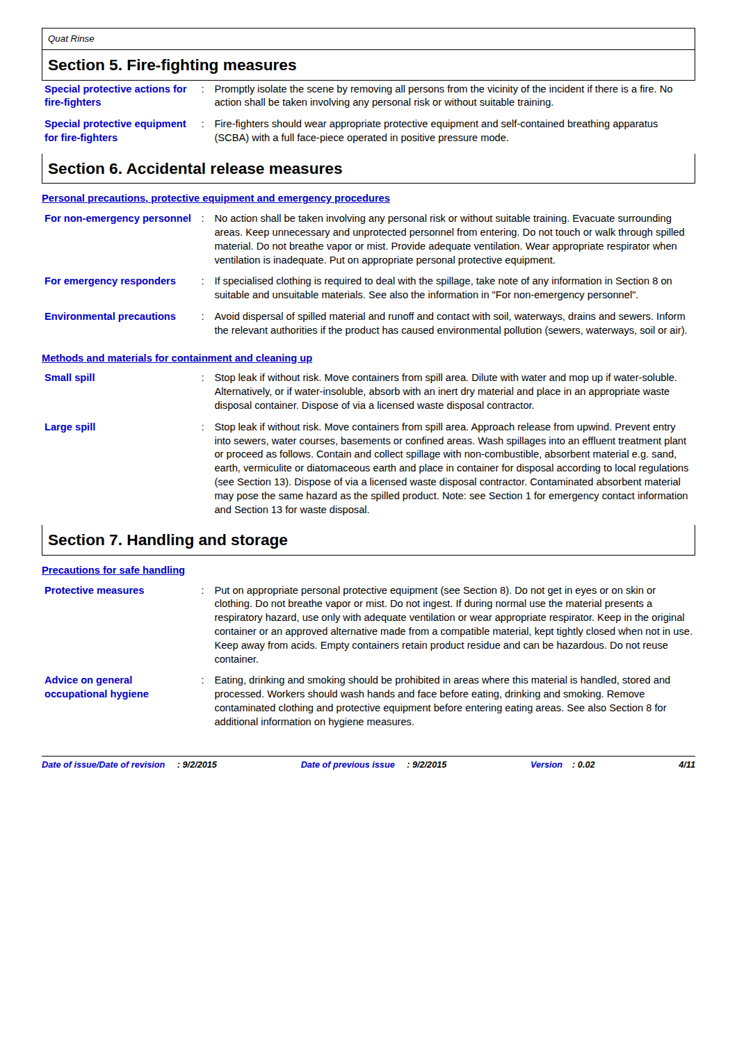Quat Rinse
Section 5. Fire-fighting measures
| Special protective actions for fire-fighters | : | Promptly isolate the scene by removing all persons from the vicinity of the incident if there is a fire. No action shall be taken involving any personal risk or without suitable training. |
| Special protective equipment for fire-fighters | : | Fire-fighters should wear appropriate protective equipment and self-contained breathing apparatus (SCBA) with a full face-piece operated in positive pressure mode. |
Section 6. Accidental release measures
Personal precautions, protective equipment and emergency procedures
| For non-emergency personnel | : | No action shall be taken involving any personal risk or without suitable training. Evacuate surrounding areas. Keep unnecessary and unprotected personnel from entering. Do not touch or walk through spilled material. Do not breathe vapor or mist. Provide adequate ventilation. Wear appropriate respirator when ventilation is inadequate. Put on appropriate personal protective equipment. |
| For emergency responders | : | If specialised clothing is required to deal with the spillage, take note of any information in Section 8 on suitable and unsuitable materials. See also the information in "For non-emergency personnel". |
| Environmental precautions | : | Avoid dispersal of spilled material and runoff and contact with soil, waterways, drains and sewers. Inform the relevant authorities if the product has caused environmental pollution (sewers, waterways, soil or air). |
Methods and materials for containment and cleaning up
| Small spill | : | Stop leak if without risk. Move containers from spill area. Dilute with water and mop up if water-soluble. Alternatively, or if water-insoluble, absorb with an inert dry material and place in an appropriate waste disposal container. Dispose of via a licensed waste disposal contractor. |
| Large spill | : | Stop leak if without risk. Move containers from spill area. Approach release from upwind. Prevent entry into sewers, water courses, basements or confined areas. Wash spillages into an effluent treatment plant or proceed as follows. Contain and collect spillage with non-combustible, absorbent material e.g. sand, earth, vermiculite or diatomaceous earth and place in container for disposal according to local regulations (see Section 13). Dispose of via a licensed waste disposal contractor. Contaminated absorbent material may pose the same hazard as the spilled product. Note: see Section 1 for emergency contact information and Section 13 for waste disposal. |
Section 7. Handling and storage
Precautions for safe handling
| Protective measures | : | Put on appropriate personal protective equipment (see Section 8). Do not get in eyes or on skin or clothing. Do not breathe vapor or mist. Do not ingest. If during normal use the material presents a respiratory hazard, use only with adequate ventilation or wear appropriate respirator. Keep in the original container or an approved alternative made from a compatible material, kept tightly closed when not in use. Keep away from acids. Empty containers retain product residue and can be hazardous. Do not reuse container. |
| Advice on general occupational hygiene | : | Eating, drinking and smoking should be prohibited in areas where this material is handled, stored and processed. Workers should wash hands and face before eating, drinking and smoking. Remove contaminated clothing and protective equipment before entering eating areas. See also Section 8 for additional information on hygiene measures. |
Date of issue/Date of revision : 9/2/2015 Date of previous issue : 9/2/2015 Version : 0.02 4/11